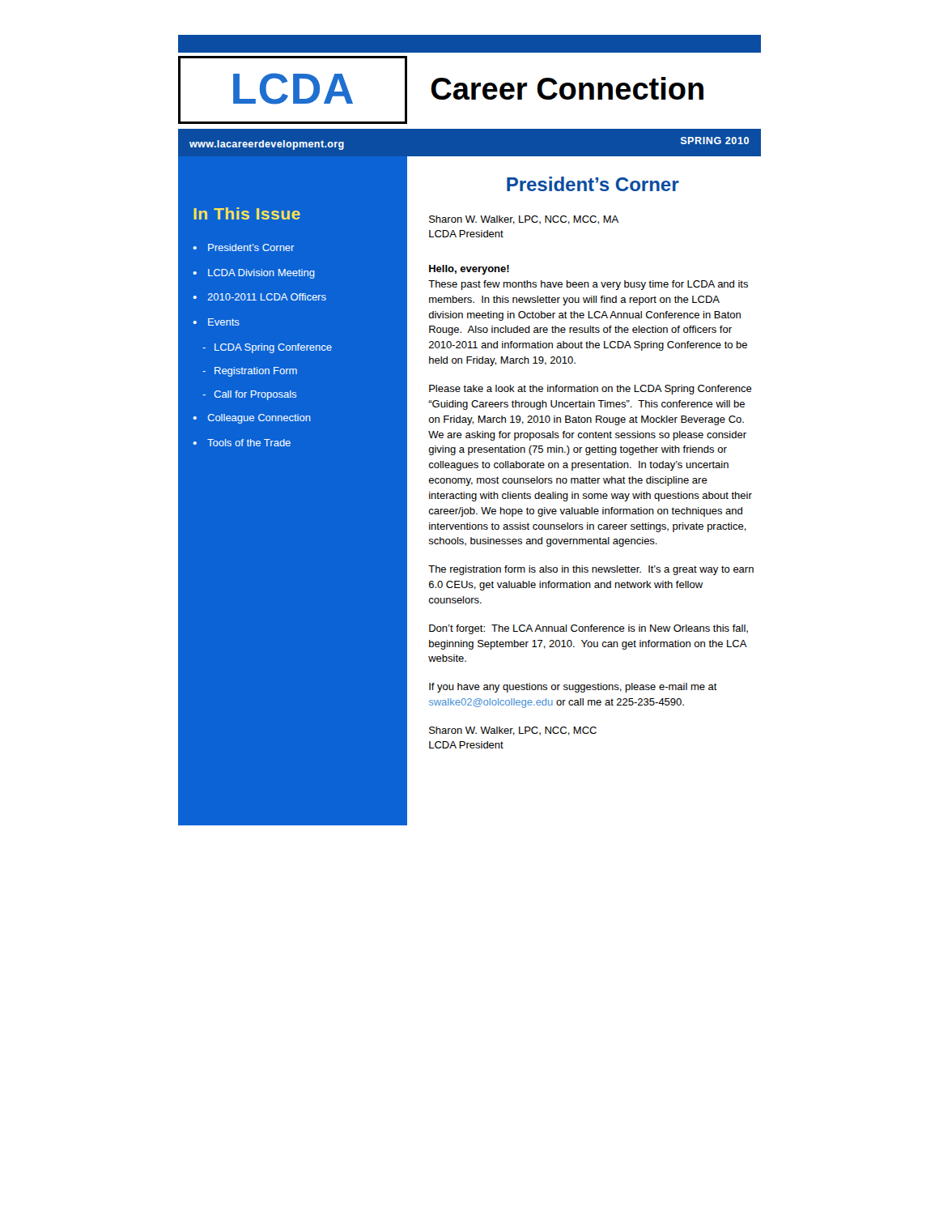LCDA
Career Connection
www.lacareerdevelopment.org
SPRING 2010
In This Issue
President’s Corner
LCDA Division Meeting
2010-2011 LCDA Officers
Events
LCDA Spring Conference
Registration Form
Call for Proposals
Colleague Connection
Tools of the Trade
President’s Corner
Sharon W. Walker, LPC, NCC, MCC, MA
LCDA President
Hello, everyone!
These past few months have been a very busy time for LCDA and its members. In this newsletter you will find a report on the LCDA division meeting in October at the LCA Annual Conference in Baton Rouge. Also included are the results of the election of officers for 2010-2011 and information about the LCDA Spring Conference to be held on Friday, March 19, 2010.
Please take a look at the information on the LCDA Spring Conference “Guiding Careers through Uncertain Times”. This conference will be on Friday, March 19, 2010 in Baton Rouge at Mockler Beverage Co. We are asking for proposals for content sessions so please consider giving a presentation (75 min.) or getting together with friends or colleagues to collaborate on a presentation. In today’s uncertain economy, most counselors no matter what the discipline are interacting with clients dealing in some way with questions about their career/job. We hope to give valuable information on techniques and interventions to assist counselors in career settings, private practice, schools, businesses and governmental agencies.
The registration form is also in this newsletter. It’s a great way to earn 6.0 CEUs, get valuable information and network with fellow counselors.
Don’t forget: The LCA Annual Conference is in New Orleans this fall, beginning September 17, 2010. You can get information on the LCA website.
If you have any questions or suggestions, please e-mail me at swalke02@ololcollege.edu or call me at 225-235-4590.
Sharon W. Walker, LPC, NCC, MCC
LCDA President